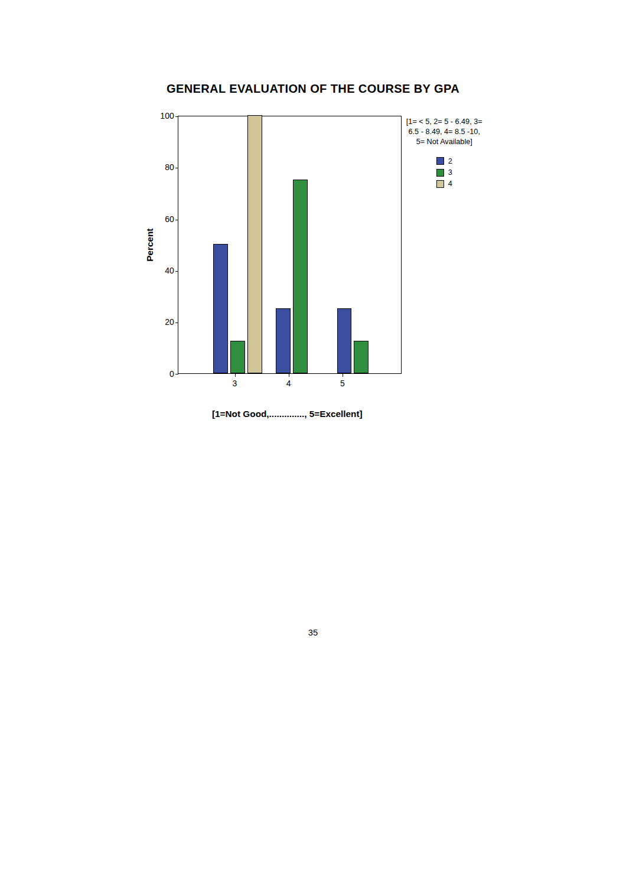GENERAL EVALUATION OF THE COURSE BY GPA
Percent
100 80 60 40 20 0
[1= < 5, 2= 5 - 6.49, 3= 6.5 - 8.49, 4= 8.5 -10, 5= Not Available]
2
3
4
3
4
5
[1=Not Good,.............., 5=Excellent]
35